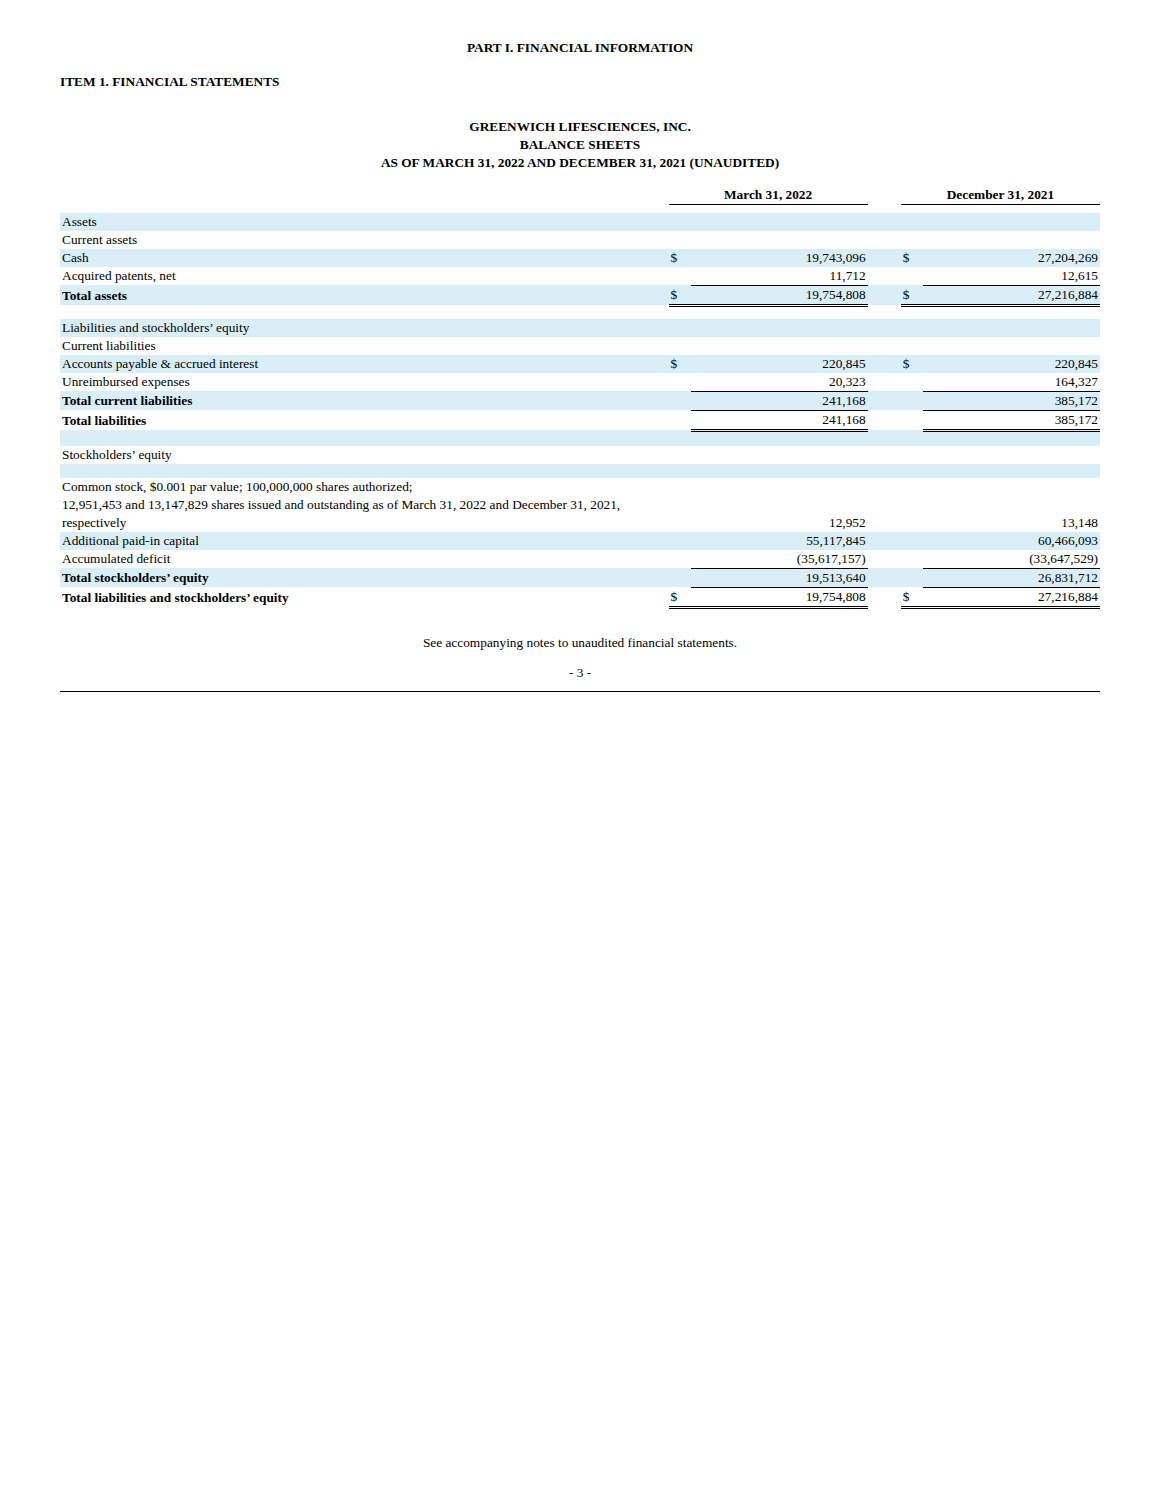PART I. FINANCIAL INFORMATION
ITEM 1. FINANCIAL STATEMENTS
GREENWICH LIFESCIENCES, INC.
BALANCE SHEETS
AS OF MARCH 31, 2022 AND DECEMBER 31, 2021 (UNAUDITED)
| | | March 31, 2022 | | December 31, 2021 |
| Assets | | | | | | |
| Current assets | | | | | | |
| Cash | | $ | 19,743,096 | | $ | 27,204,269 |
| Acquired patents, net | | | 11,712 | | | 12,615 |
| Total assets | | $ | 19,754,808 | | $ | 27,216,884 |
| Liabilities and stockholders’ equity | | | | | | |
| Current liabilities | | | | | | |
| Accounts payable & accrued interest | | $ | 220,845 | | $ | 220,845 |
| Unreimbursed expenses | | | 20,323 | | | 164,327 |
| Total current liabilities | | | 241,168 | | | 385,172 |
| Total liabilities | | | 241,168 | | | 385,172 |
| Stockholders’ equity | | | | | | |
| Common stock, $0.001 par value; 100,000,000 shares authorized; | | | | | | |
| 12,951,453 and 13,147,829 shares issued and outstanding as of March 31, 2022 and December 31, 2021, | | | | | | |
| respectively | | | 12,952 | | | 13,148 |
| Additional paid-in capital | | | 55,117,845 | | | 60,466,093 |
| Accumulated deficit | | | (35,617,157) | | | (33,647,529) |
| Total stockholders’ equity | | | 19,513,640 | | | 26,831,712 |
| Total liabilities and stockholders’ equity | | $ | 19,754,808 | | $ | 27,216,884 |
See accompanying notes to unaudited financial statements.
- 3 -